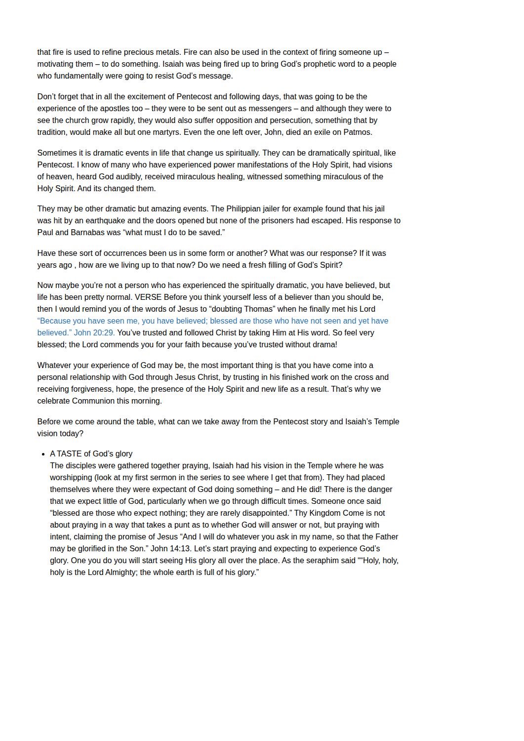that fire is used to refine precious metals. Fire can also be used in the context of firing someone up – motivating them – to do something. Isaiah was being fired up to bring God’s prophetic word to a people who fundamentally were going to resist God’s message.
Don’t forget that in all the excitement of Pentecost and following days, that was going to be the experience of the apostles too – they were to be sent out as messengers – and although they were to see the church grow rapidly, they would also suffer opposition and persecution, something that by tradition, would make all but one martyrs. Even the one left over, John, died an exile on Patmos.
Sometimes it is dramatic events in life that change us spiritually. They can be dramatically spiritual, like Pentecost. I know of many who have experienced power manifestations of the Holy Spirit, had visions of heaven, heard God audibly, received miraculous healing, witnessed something miraculous of the Holy Spirit. And its changed them.
They may be other dramatic but amazing events. The Philippian jailer for example found that his jail was hit by an earthquake and the doors opened but none of the prisoners had escaped. His response to Paul and Barnabas was “what must I do to be saved.”
Have these sort of occurrences been us in some form or another? What was our response? If it was years ago , how are we living up to that now? Do we need a fresh filling of God’s Spirit?
Now maybe you’re not a person who has experienced the spiritually dramatic, you have believed, but life has been pretty normal. VERSE Before you think yourself less of a believer than you should be, then I would remind you of the words of Jesus to “doubting Thomas” when he finally met his Lord “Because you have seen me, you have believed; blessed are those who have not seen and yet have believed.” John 20:29. You’ve trusted and followed Christ by taking Him at His word. So feel very blessed; the Lord commends you for your faith because you’ve trusted without drama!
Whatever your experience of God may be, the most important thing is that you have come into a personal relationship with God through Jesus Christ, by trusting in his finished work on the cross and receiving forgiveness, hope, the presence of the Holy Spirit and new life as a result. That’s why we celebrate Communion this morning.
Before we come around the table, what can we take away from the Pentecost story and Isaiah’s Temple vision today?
A TASTE of God’s glory
The disciples were gathered together praying, Isaiah had his vision in the Temple where he was worshipping (look at my first sermon in the series to see where I get that from). They had placed themselves where they were expectant of God doing something – and He did! There is the danger that we expect little of God, particularly when we go through difficult times. Someone once said “blessed are those who expect nothing; they are rarely disappointed.” Thy Kingdom Come is not about praying in a way that takes a punt as to whether God will answer or not, but praying with intent, claiming the promise of Jesus “And I will do whatever you ask in my name, so that the Father may be glorified in the Son.” John 14:13. Let’s start praying and expecting to experience God’s glory. One you do you will start seeing His glory all over the place. As the seraphim said ““Holy, holy, holy is the Lord Almighty; the whole earth is full of his glory.”